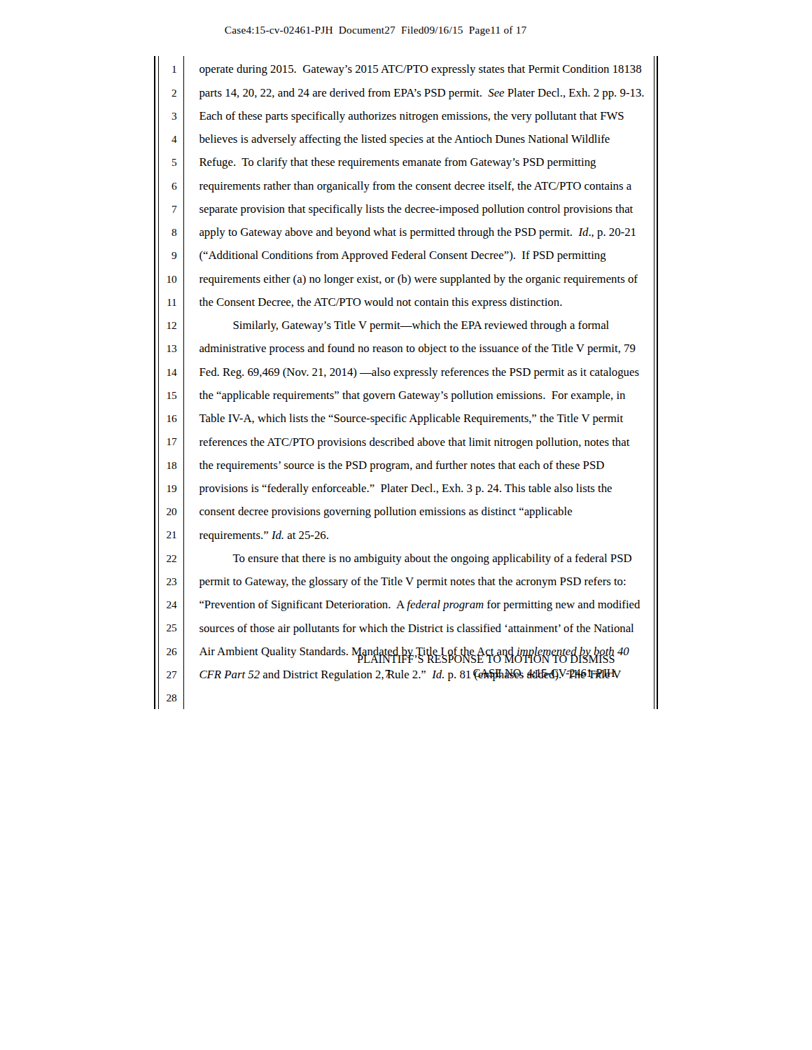Case4:15-cv-02461-PJH Document27 Filed09/16/15 Page11 of 17
1
2
3
4
5
6
7
8
9
10
11
12
13
14
15
16
17
18
19
20
21
22
23
24
25
26
27
28
operate during 2015. Gateway’s 2015 ATC/PTO expressly states that Permit Condition 18138 parts 14, 20, 22, and 24 are derived from EPA’s PSD permit. See Plater Decl., Exh. 2 pp. 9-13. Each of these parts specifically authorizes nitrogen emissions, the very pollutant that FWS believes is adversely affecting the listed species at the Antioch Dunes National Wildlife Refuge. To clarify that these requirements emanate from Gateway’s PSD permitting requirements rather than organically from the consent decree itself, the ATC/PTO contains a separate provision that specifically lists the decree-imposed pollution control provisions that apply to Gateway above and beyond what is permitted through the PSD permit. Id., p. 20-21 (“Additional Conditions from Approved Federal Consent Decree”). If PSD permitting requirements either (a) no longer exist, or (b) were supplanted by the organic requirements of the Consent Decree, the ATC/PTO would not contain this express distinction.
Similarly, Gateway’s Title V permit—which the EPA reviewed through a formal administrative process and found no reason to object to the issuance of the Title V permit, 79 Fed. Reg. 69,469 (Nov. 21, 2014) —also expressly references the PSD permit as it catalogues the “applicable requirements” that govern Gateway’s pollution emissions. For example, in Table IV-A, which lists the “Source-specific Applicable Requirements,” the Title V permit references the ATC/PTO provisions described above that limit nitrogen pollution, notes that the requirements’ source is the PSD program, and further notes that each of these PSD provisions is “federally enforceable.” Plater Decl., Exh. 3 p. 24. This table also lists the consent decree provisions governing pollution emissions as distinct “applicable requirements.” Id. at 25-26.
To ensure that there is no ambiguity about the ongoing applicability of a federal PSD permit to Gateway, the glossary of the Title V permit notes that the acronym PSD refers to: “Prevention of Significant Deterioration. A federal program for permitting new and modified sources of those air pollutants for which the District is classified ‘attainment’ of the National Air Ambient Quality Standards. Mandated by Title I of the Act and implemented by both 40 CFR Part 52 and District Regulation 2, Rule 2.” Id. p. 81 (emphases added). The Title V
PLAINTIFF’S RESPONSE TO MOTION TO DISMISS
CASE NO. 4:15-CV-2461-PJH
7